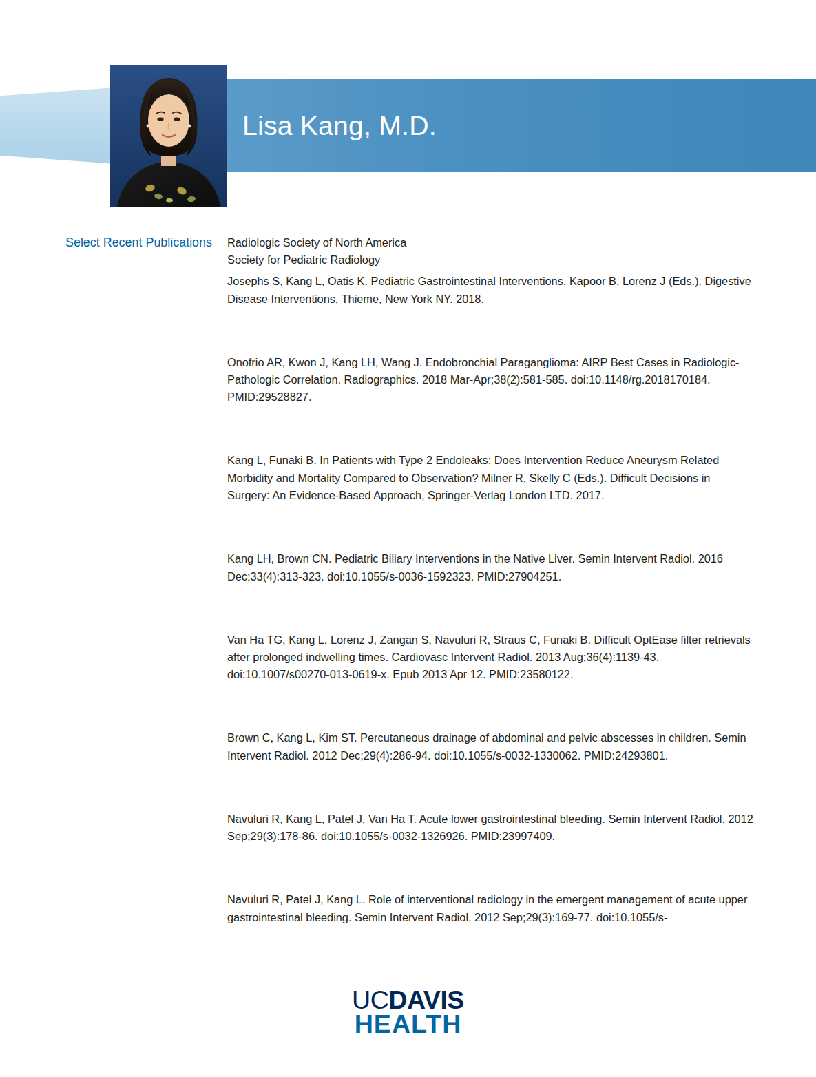Lisa Kang, M.D.
Select Recent Publications
Radiologic Society of North America
Society for Pediatric Radiology
Josephs S, Kang L, Oatis K. Pediatric Gastrointestinal Interventions. Kapoor B, Lorenz J (Eds.). Digestive Disease Interventions, Thieme, New York NY. 2018.
Onofrio AR, Kwon J, Kang LH, Wang J. Endobronchial Paraganglioma: AIRP Best Cases in Radiologic-Pathologic Correlation. Radiographics. 2018 Mar-Apr;38(2):581-585. doi:10.1148/rg.2018170184. PMID:29528827.
Kang L, Funaki B. In Patients with Type 2 Endoleaks: Does Intervention Reduce Aneurysm Related Morbidity and Mortality Compared to Observation? Milner R, Skelly C (Eds.). Difficult Decisions in Surgery: An Evidence-Based Approach, Springer-Verlag London LTD. 2017.
Kang LH, Brown CN. Pediatric Biliary Interventions in the Native Liver. Semin Intervent Radiol. 2016 Dec;33(4):313-323. doi:10.1055/s-0036-1592323. PMID:27904251.
Van Ha TG, Kang L, Lorenz J, Zangan S, Navuluri R, Straus C, Funaki B. Difficult OptEase filter retrievals after prolonged indwelling times. Cardiovasc Intervent Radiol. 2013 Aug;36(4):1139-43. doi:10.1007/s00270-013-0619-x. Epub 2013 Apr 12. PMID:23580122.
Brown C, Kang L, Kim ST. Percutaneous drainage of abdominal and pelvic abscesses in children. Semin Intervent Radiol. 2012 Dec;29(4):286-94. doi:10.1055/s-0032-1330062. PMID:24293801.
Navuluri R, Kang L, Patel J, Van Ha T. Acute lower gastrointestinal bleeding. Semin Intervent Radiol. 2012 Sep;29(3):178-86. doi:10.1055/s-0032-1326926. PMID:23997409.
Navuluri R, Patel J, Kang L. Role of interventional radiology in the emergent management of acute upper gastrointestinal bleeding. Semin Intervent Radiol. 2012 Sep;29(3):169-77. doi:10.1055/s-
UCDAVIS
HEALTH